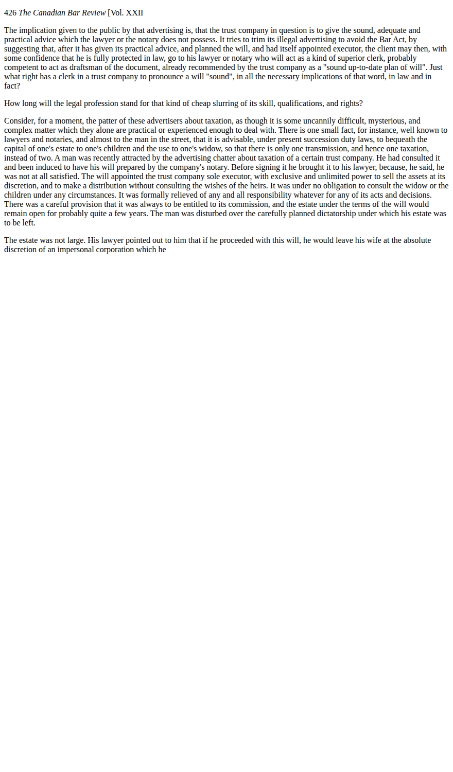426 The Canadian Bar Review [Vol. XXII
The implication given to the public by that advertising is, that the trust company in question is to give the sound, adequate and practical advice which the lawyer or the notary does not possess. It tries to trim its illegal advertising to avoid the Bar Act, by suggesting that, after it has given its practical advice, and planned the will, and had itself appointed executor, the client may then, with some confidence that he is fully protected in law, go to his lawyer or notary who will act as a kind of superior clerk, probably competent to act as draftsman of the document, already recommended by the trust company as a "sound up-to-date plan of will". Just what right has a clerk in a trust company to pronounce a will "sound", in all the necessary implications of that word, in law and in fact?
How long will the legal profession stand for that kind of cheap slurring of its skill, qualifications, and rights?
Consider, for a moment, the patter of these advertisers about taxation, as though it is some uncannily difficult, mysterious, and complex matter which they alone are practical or experienced enough to deal with. There is one small fact, for instance, well known to lawyers and notaries, and almost to the man in the street, that it is advisable, under present succession duty laws, to bequeath the capital of one's estate to one's children and the use to one's widow, so that there is only one transmission, and hence one taxation, instead of two. A man was recently attracted by the advertising chatter about taxation of a certain trust company. He had consulted it and been induced to have his will prepared by the company's notary. Before signing it he brought it to his lawyer, because, he said, he was not at all satisfied. The will appointed the trust company sole executor, with exclusive and unlimited power to sell the assets at its discretion, and to make a distribution without consulting the wishes of the heirs. It was under no obligation to consult the widow or the children under any circumstances. It was formally relieved of any and all responsibility whatever for any of its acts and decisions. There was a careful provision that it was always to be entitled to its commission, and the estate under the terms of the will would remain open for probably quite a few years. The man was disturbed over the carefully planned dictatorship under which his estate was to be left.
The estate was not large. His lawyer pointed out to him that if he proceeded with this will, he would leave his wife at the absolute discretion of an impersonal corporation which he